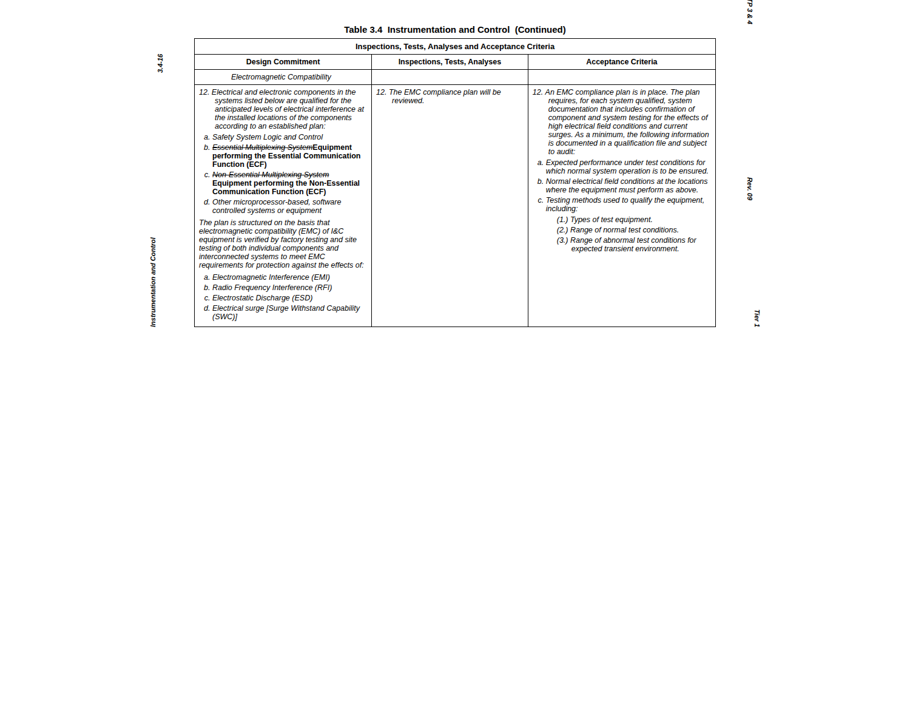3.4-16
Instrumentation and Control
STP 3 & 4
Rev. 09
Tier 1
Table 3.4 Instrumentation and Control (Continued)
| Inspections, Tests, Analyses and Acceptance Criteria |
| --- |
| Design Commitment | Inspections, Tests, Analyses | Acceptance Criteria |
| Electromagnetic Compatibility | | |
| 12. Electrical and electronic components in the systems listed below are qualified for the anticipated levels of electrical interference at the installed locations of the components according to an established plan: Safety System Logic and Control Essential Multiplexing System Equipment performing the Essential Communication Function (ECF) Non-Essential Multiplexing System Equipment performing the Non-Essential Communication Function (ECF) Other microprocessor-based, software controlled systems or equipment The plan is structured on the basis that electromagnetic compatibility (EMC) of I&C equipment is verified by factory testing and site testing of both individual components and interconnected systems to meet EMC requirements for protection against the effects of: Electromagnetic Interference (EMI) Radio Frequency Interference (RFI) Electrostatic Discharge (ESD) Electrical surge [Surge Withstand Capability (SWC)] | 12. The EMC compliance plan will be reviewed. | 12. An EMC compliance plan is in place. The plan requires, for each system qualified, system documentation that includes confirmation of component and system testing for the effects of high electrical field conditions and current surges. As a minimum, the following information is documented in a qualification file and subject to audit: Expected performance under test conditions for which normal system operation is to be ensured. Normal electrical field conditions at the locations where the equipment must perform as above. Testing methods used to qualify the equipment, including: (1.) Types of test equipment. (2.) Range of normal test conditions. (3.) Range of abnormal test conditions for expected transient environment. |